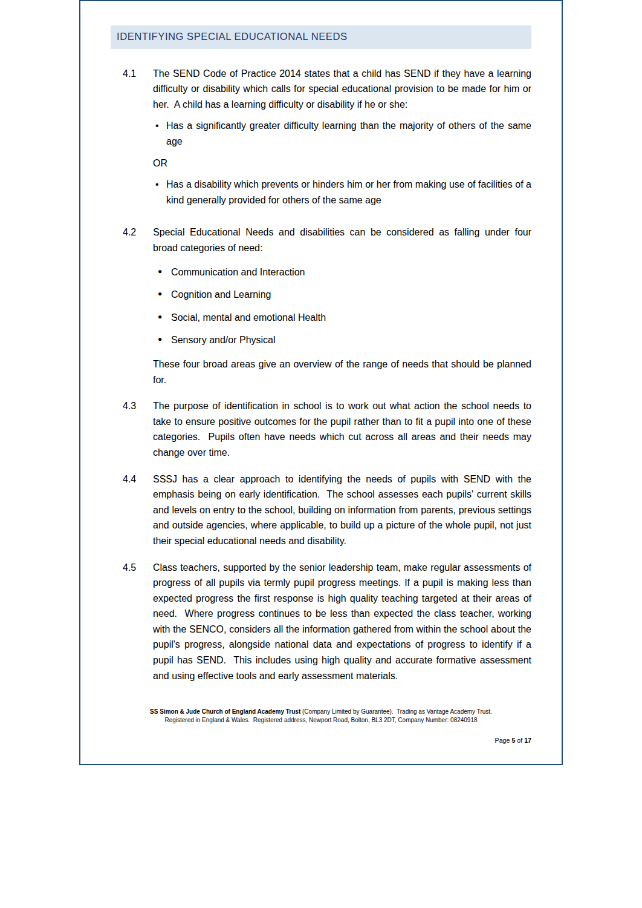IDENTIFYING SPECIAL EDUCATIONAL NEEDS
4.1
The SEND Code of Practice 2014 states that a child has SEND if they have a learning difficulty or disability which calls for special educational provision to be made for him or her. A child has a learning difficulty or disability if he or she:
Has a significantly greater difficulty learning than the majority of others of the same age
OR
Has a disability which prevents or hinders him or her from making use of facilities of a kind generally provided for others of the same age
4.2
Special Educational Needs and disabilities can be considered as falling under four broad categories of need:
Communication and Interaction
Cognition and Learning
Social, mental and emotional Health
Sensory and/or Physical
These four broad areas give an overview of the range of needs that should be planned for.
4.3
The purpose of identification in school is to work out what action the school needs to take to ensure positive outcomes for the pupil rather than to fit a pupil into one of these categories. Pupils often have needs which cut across all areas and their needs may change over time.
4.4
SSSJ has a clear approach to identifying the needs of pupils with SEND with the emphasis being on early identification. The school assesses each pupils' current skills and levels on entry to the school, building on information from parents, previous settings and outside agencies, where applicable, to build up a picture of the whole pupil, not just their special educational needs and disability.
4.5
Class teachers, supported by the senior leadership team, make regular assessments of progress of all pupils via termly pupil progress meetings. If a pupil is making less than expected progress the first response is high quality teaching targeted at their areas of need. Where progress continues to be less than expected the class teacher, working with the SENCO, considers all the information gathered from within the school about the pupil's progress, alongside national data and expectations of progress to identify if a pupil has SEND. This includes using high quality and accurate formative assessment and using effective tools and early assessment materials.
SS Simon & Jude Church of England Academy Trust (Company Limited by Guarantee). Trading as Vantage Academy Trust.
Registered in England & Wales. Registered address, Newport Road, Bolton, BL3 2DT, Company Number: 08240918
Page 5 of 17